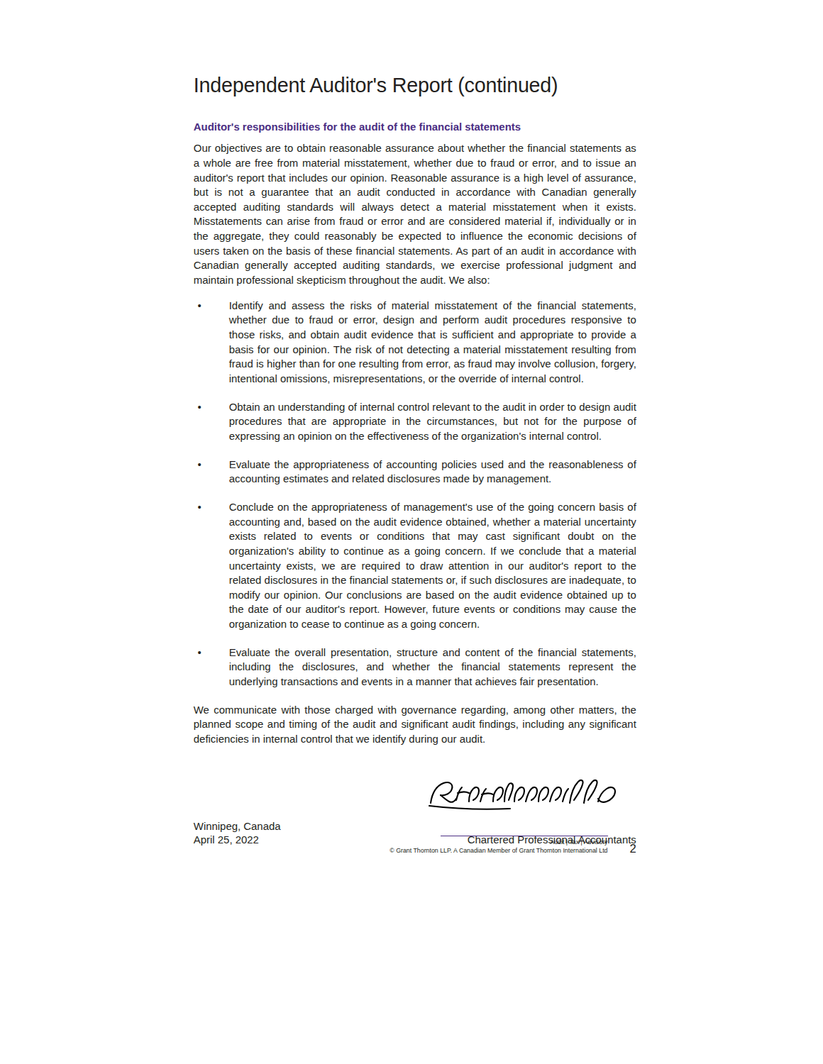Independent Auditor's Report (continued)
Auditor's responsibilities for the audit of the financial statements
Our objectives are to obtain reasonable assurance about whether the financial statements as a whole are free from material misstatement, whether due to fraud or error, and to issue an auditor's report that includes our opinion. Reasonable assurance is a high level of assurance, but is not a guarantee that an audit conducted in accordance with Canadian generally accepted auditing standards will always detect a material misstatement when it exists. Misstatements can arise from fraud or error and are considered material if, individually or in the aggregate, they could reasonably be expected to influence the economic decisions of users taken on the basis of these financial statements. As part of an audit in accordance with Canadian generally accepted auditing standards, we exercise professional judgment and maintain professional skepticism throughout the audit. We also:
•Identify and assess the risks of material misstatement of the financial statements, whether due to fraud or error, design and perform audit procedures responsive to those risks, and obtain audit evidence that is sufficient and appropriate to provide a basis for our opinion. The risk of not detecting a material misstatement resulting from fraud is higher than for one resulting from error, as fraud may involve collusion, forgery, intentional omissions, misrepresentations, or the override of internal control.
•Obtain an understanding of internal control relevant to the audit in order to design audit procedures that are appropriate in the circumstances, but not for the purpose of expressing an opinion on the effectiveness of the organization's internal control.
•Evaluate the appropriateness of accounting policies used and the reasonableness of accounting estimates and related disclosures made by management.
•Conclude on the appropriateness of management's use of the going concern basis of accounting and, based on the audit evidence obtained, whether a material uncertainty exists related to events or conditions that may cast significant doubt on the organization's ability to continue as a going concern. If we conclude that a material uncertainty exists, we are required to draw attention in our auditor's report to the related disclosures in the financial statements or, if such disclosures are inadequate, to modify our opinion. Our conclusions are based on the audit evidence obtained up to the date of our auditor's report. However, future events or conditions may cause the organization to cease to continue as a going concern.
•Evaluate the overall presentation, structure and content of the financial statements, including the disclosures, and whether the financial statements represent the underlying transactions and events in a manner that achieves fair presentation.
We communicate with those charged with governance regarding, among other matters, the planned scope and timing of the audit and significant audit findings, including any significant deficiencies in internal control that we identify during our audit.
Winnipeg, Canada
April 25, 2022
Chartered Professional Accountants
Audit | Tax | Advisory
© Grant Thornton LLP. A Canadian Member of Grant Thornton International Ltd 2